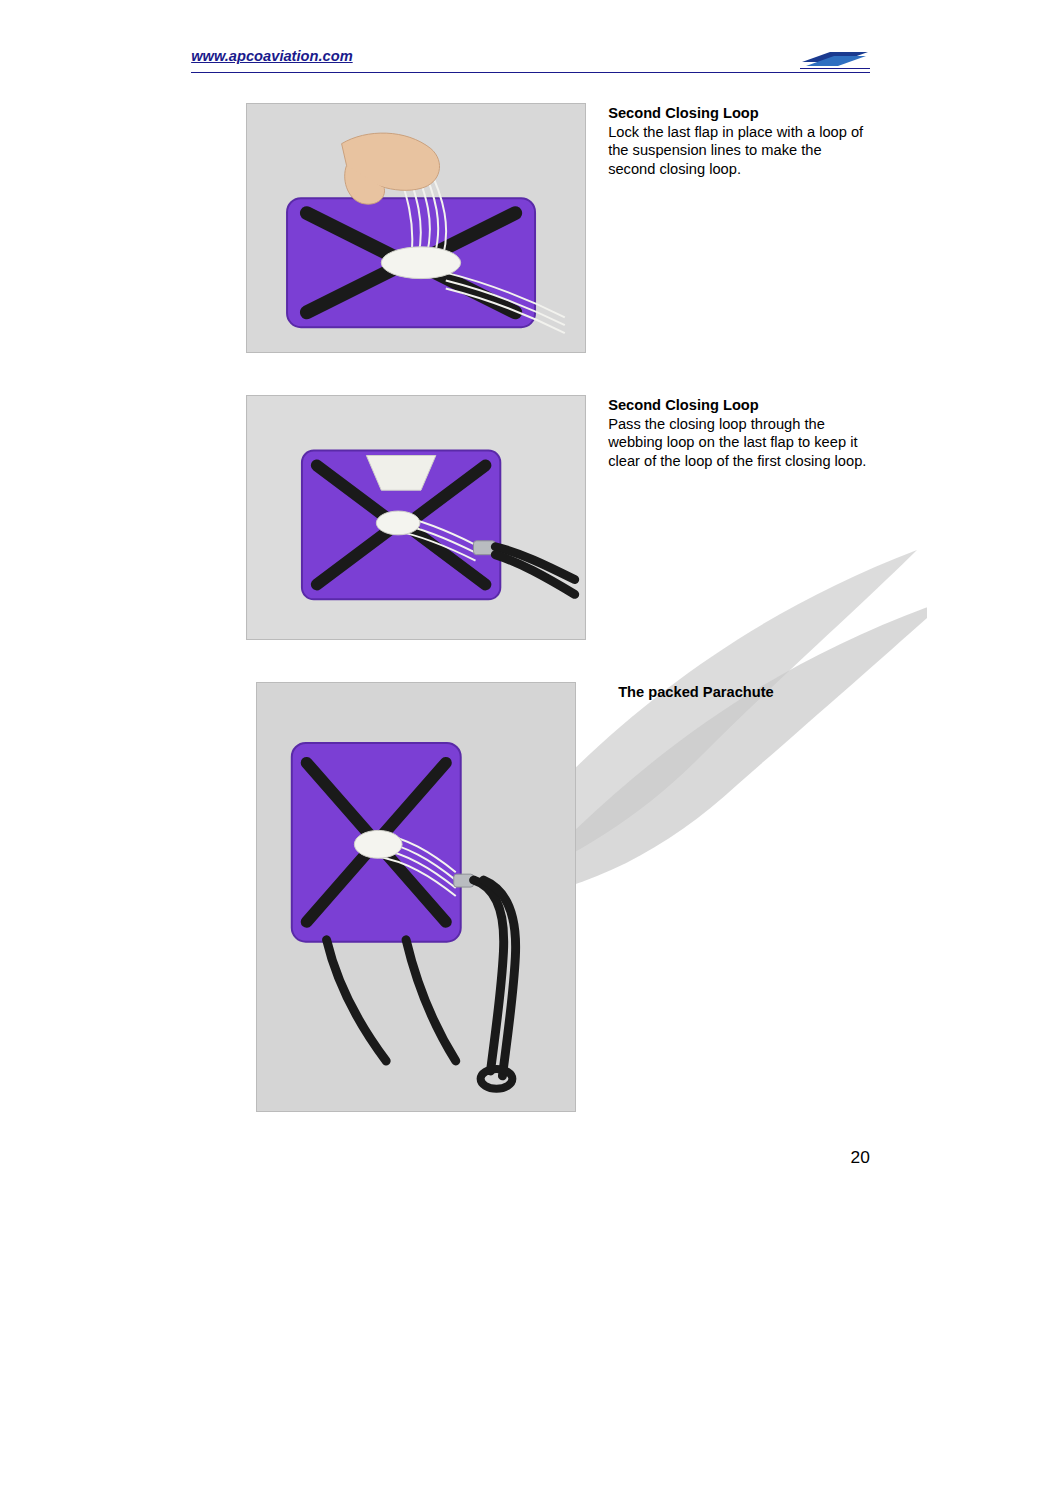www.apcoaviation.com
Second Closing Loop
Lock the last flap in place with a loop of the suspension lines to make the second closing loop.
Second Closing Loop
Pass the closing loop through the webbing loop on the last flap to keep it clear of the loop of the first closing loop.
The packed Parachute
20